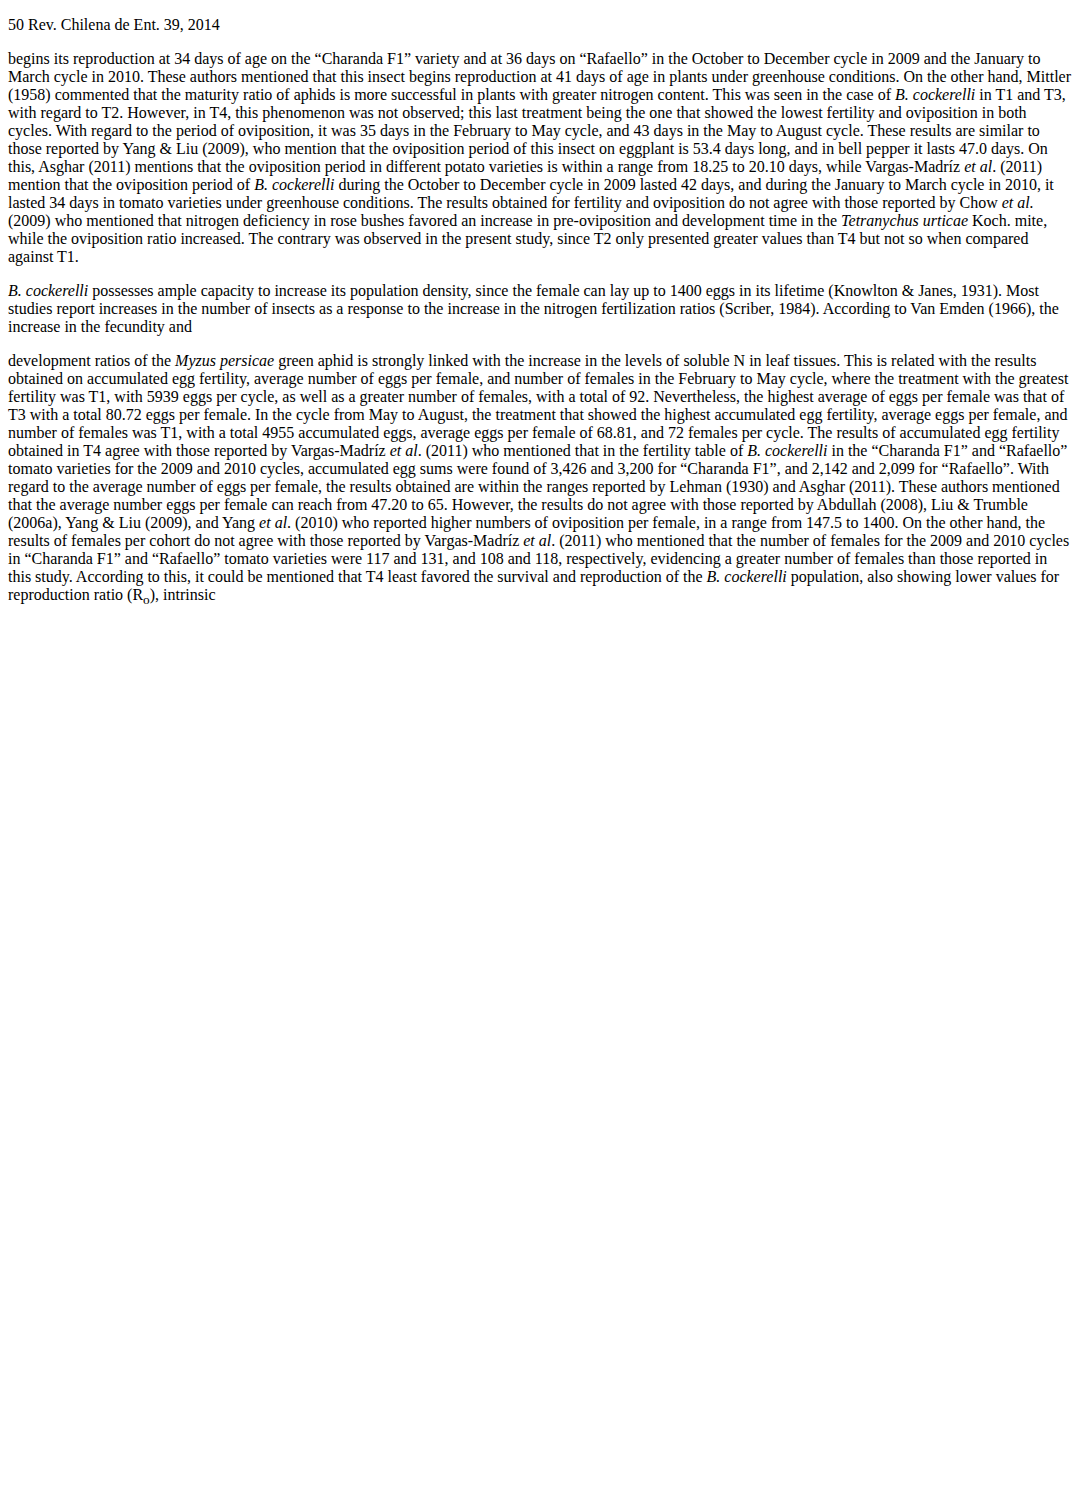50 Rev. Chilena de Ent. 39, 2014
begins its reproduction at 34 days of age on the “Charanda F1” variety and at 36 days on “Rafaello” in the October to December cycle in 2009 and the January to March cycle in 2010. These authors mentioned that this insect begins reproduction at 41 days of age in plants under greenhouse conditions. On the other hand, Mittler (1958) commented that the maturity ratio of aphids is more successful in plants with greater nitrogen content. This was seen in the case of B. cockerelli in T1 and T3, with regard to T2. However, in T4, this phenomenon was not observed; this last treatment being the one that showed the lowest fertility and oviposition in both cycles. With regard to the period of oviposition, it was 35 days in the February to May cycle, and 43 days in the May to August cycle. These results are similar to those reported by Yang & Liu (2009), who mention that the oviposition period of this insect on eggplant is 53.4 days long, and in bell pepper it lasts 47.0 days. On this, Asghar (2011) mentions that the oviposition period in different potato varieties is within a range from 18.25 to 20.10 days, while Vargas-Madríz et al. (2011) mention that the oviposition period of B. cockerelli during the October to December cycle in 2009 lasted 42 days, and during the January to March cycle in 2010, it lasted 34 days in tomato varieties under greenhouse conditions. The results obtained for fertility and oviposition do not agree with those reported by Chow et al. (2009) who mentioned that nitrogen deficiency in rose bushes favored an increase in pre-oviposition and development time in the Tetranychus urticae Koch. mite, while the oviposition ratio increased. The contrary was observed in the present study, since T2 only presented greater values than T4 but not so when compared against T1.
B. cockerelli possesses ample capacity to increase its population density, since the female can lay up to 1400 eggs in its lifetime (Knowlton & Janes, 1931). Most studies report increases in the number of insects as a response to the increase in the nitrogen fertilization ratios (Scriber, 1984). According to Van Emden (1966), the increase in the fecundity and
development ratios of the Myzus persicae green aphid is strongly linked with the increase in the levels of soluble N in leaf tissues. This is related with the results obtained on accumulated egg fertility, average number of eggs per female, and number of females in the February to May cycle, where the treatment with the greatest fertility was T1, with 5939 eggs per cycle, as well as a greater number of females, with a total of 92. Nevertheless, the highest average of eggs per female was that of T3 with a total 80.72 eggs per female. In the cycle from May to August, the treatment that showed the highest accumulated egg fertility, average eggs per female, and number of females was T1, with a total 4955 accumulated eggs, average eggs per female of 68.81, and 72 females per cycle. The results of accumulated egg fertility obtained in T4 agree with those reported by Vargas-Madríz et al. (2011) who mentioned that in the fertility table of B. cockerelli in the “Charanda F1” and “Rafaello” tomato varieties for the 2009 and 2010 cycles, accumulated egg sums were found of 3,426 and 3,200 for “Charanda F1”, and 2,142 and 2,099 for “Rafaello”. With regard to the average number of eggs per female, the results obtained are within the ranges reported by Lehman (1930) and Asghar (2011). These authors mentioned that the average number eggs per female can reach from 47.20 to 65. However, the results do not agree with those reported by Abdullah (2008), Liu & Trumble (2006a), Yang & Liu (2009), and Yang et al. (2010) who reported higher numbers of oviposition per female, in a range from 147.5 to 1400. On the other hand, the results of females per cohort do not agree with those reported by Vargas-Madríz et al. (2011) who mentioned that the number of females for the 2009 and 2010 cycles in “Charanda F1” and “Rafaello” tomato varieties were 117 and 131, and 108 and 118, respectively, evidencing a greater number of females than those reported in this study. According to this, it could be mentioned that T4 least favored the survival and reproduction of the B. cockerelli population, also showing lower values for reproduction ratio (Ro), intrinsic